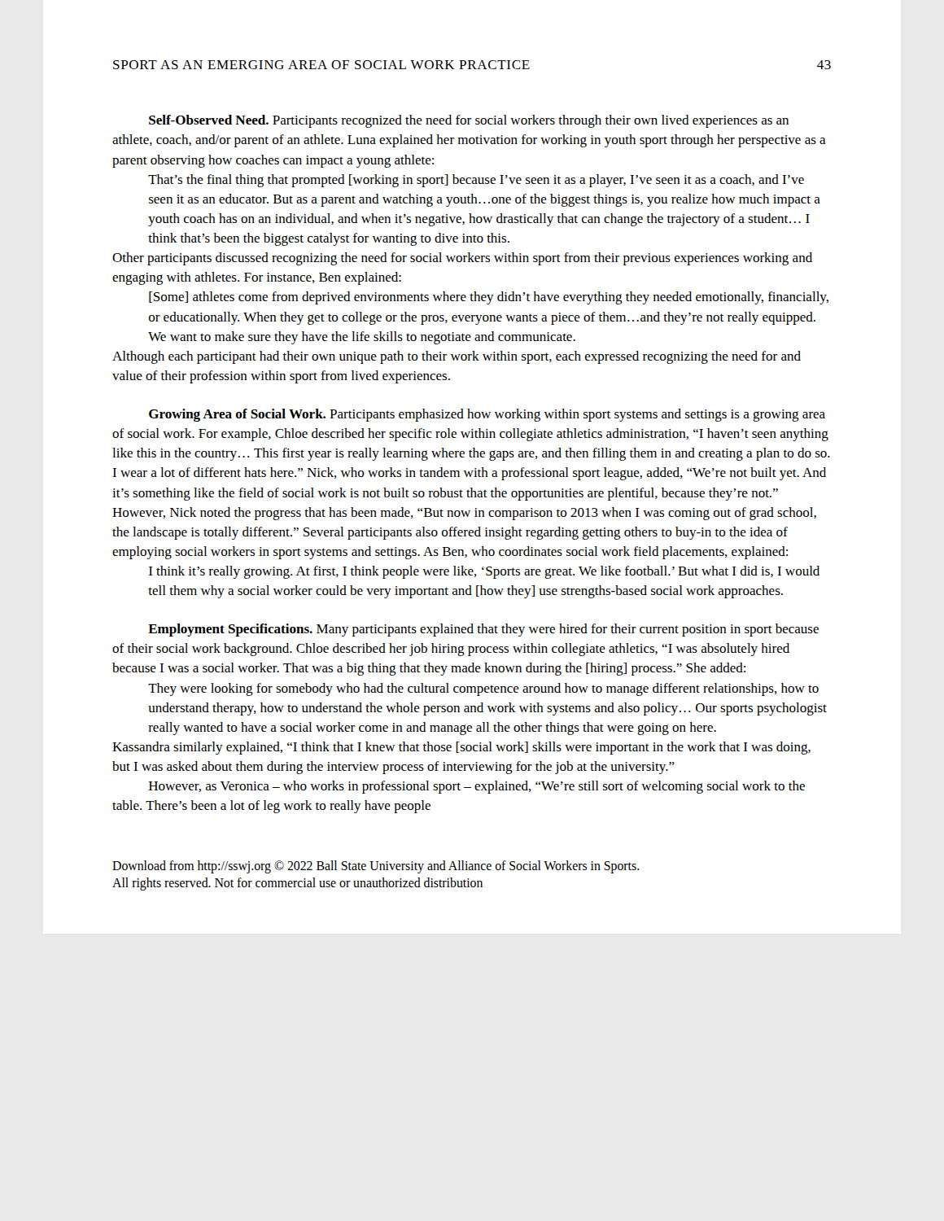Sport as an Emerging Area of Social Work Practice 43
Self-Observed Need. Participants recognized the need for social workers through their own lived experiences as an athlete, coach, and/or parent of an athlete. Luna explained her motivation for working in youth sport through her perspective as a parent observing how coaches can impact a young athlete:
That’s the final thing that prompted [working in sport] because I’ve seen it as a player, I’ve seen it as a coach, and I’ve seen it as an educator. But as a parent and watching a youth…one of the biggest things is, you realize how much impact a youth coach has on an individual, and when it’s negative, how drastically that can change the trajectory of a student… I think that’s been the biggest catalyst for wanting to dive into this.
Other participants discussed recognizing the need for social workers within sport from their previous experiences working and engaging with athletes. For instance, Ben explained:
[Some] athletes come from deprived environments where they didn’t have everything they needed emotionally, financially, or educationally. When they get to college or the pros, everyone wants a piece of them…and they’re not really equipped. We want to make sure they have the life skills to negotiate and communicate.
Although each participant had their own unique path to their work within sport, each expressed recognizing the need for and value of their profession within sport from lived experiences.
Growing Area of Social Work. Participants emphasized how working within sport systems and settings is a growing area of social work. For example, Chloe described her specific role within collegiate athletics administration, “I haven’t seen anything like this in the country… This first year is really learning where the gaps are, and then filling them in and creating a plan to do so. I wear a lot of different hats here.” Nick, who works in tandem with a professional sport league, added, “We’re not built yet. And it’s something like the field of social work is not built so robust that the opportunities are plentiful, because they’re not.” However, Nick noted the progress that has been made, “But now in comparison to 2013 when I was coming out of grad school, the landscape is totally different.” Several participants also offered insight regarding getting others to buy-in to the idea of employing social workers in sport systems and settings. As Ben, who coordinates social work field placements, explained:
I think it’s really growing. At first, I think people were like, ‘Sports are great. We like football.’ But what I did is, I would tell them why a social worker could be very important and [how they] use strengths-based social work approaches.
Employment Specifications. Many participants explained that they were hired for their current position in sport because of their social work background. Chloe described her job hiring process within collegiate athletics, “I was absolutely hired because I was a social worker. That was a big thing that they made known during the [hiring] process.” She added:
They were looking for somebody who had the cultural competence around how to manage different relationships, how to understand therapy, how to understand the whole person and work with systems and also policy… Our sports psychologist really wanted to have a social worker come in and manage all the other things that were going on here.
Kassandra similarly explained, “I think that I knew that those [social work] skills were important in the work that I was doing, but I was asked about them during the interview process of interviewing for the job at the university.”
However, as Veronica – who works in professional sport – explained, “We’re still sort of welcoming social work to the table. There’s been a lot of leg work to really have people
Download from http://sswj.org © 2022 Ball State University and Alliance of Social Workers in Sports.
All rights reserved. Not for commercial use or unauthorized distribution